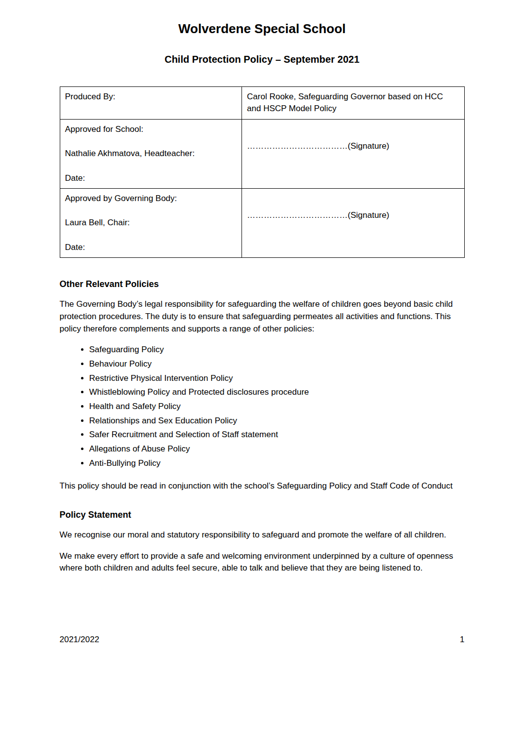Wolverdene Special School
Child Protection Policy – September 2021
| Produced By: | Carol Rooke, Safeguarding Governor based on HCC and HSCP Model Policy |
| Approved for School: Nathalie Akhmatova, Headteacher: Date: | ………………………………(Signature) |
| Approved by Governing Body: Laura Bell, Chair: Date: | ………………………………(Signature) |
Other Relevant Policies
The Governing Body’s legal responsibility for safeguarding the welfare of children goes beyond basic child protection procedures. The duty is to ensure that safeguarding permeates all activities and functions. This policy therefore complements and supports a range of other policies:
Safeguarding Policy
Behaviour Policy
Restrictive Physical Intervention Policy
Whistleblowing Policy and Protected disclosures procedure
Health and Safety Policy
Relationships and Sex Education Policy
Safer Recruitment and Selection of Staff statement
Allegations of Abuse Policy
Anti-Bullying Policy
This policy should be read in conjunction with the school’s Safeguarding Policy and Staff Code of Conduct
Policy Statement
We recognise our moral and statutory responsibility to safeguard and promote the welfare of all children.
We make every effort to provide a safe and welcoming environment underpinned by a culture of openness where both children and adults feel secure, able to talk and believe that they are being listened to.
2021/2022 1